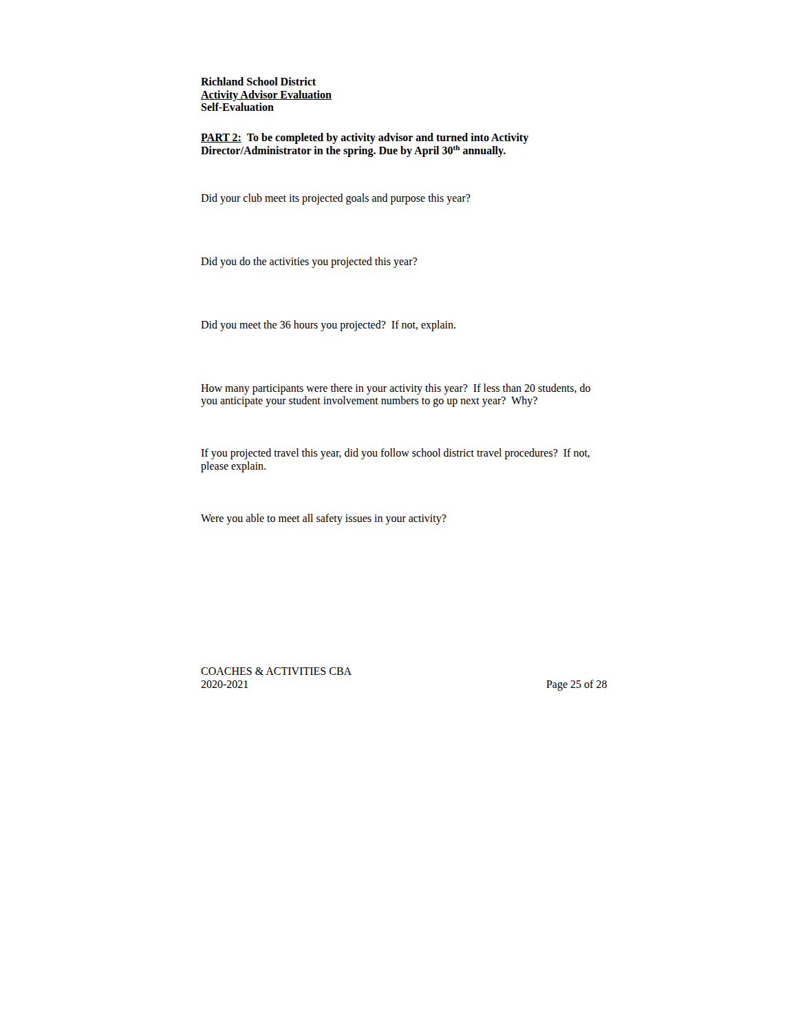Richland School District
Activity Advisor Evaluation
Self-Evaluation
PART 2: To be completed by activity advisor and turned into Activity Director/Administrator in the spring. Due by April 30th annually.
Did your club meet its projected goals and purpose this year?
Did you do the activities you projected this year?
Did you meet the 36 hours you projected? If not, explain.
How many participants were there in your activity this year? If less than 20 students, do you anticipate your student involvement numbers to go up next year? Why?
If you projected travel this year, did you follow school district travel procedures? If not, please explain.
Were you able to meet all safety issues in your activity?
COACHES & ACTIVITIES CBA
2020-2021
Page 25 of 28